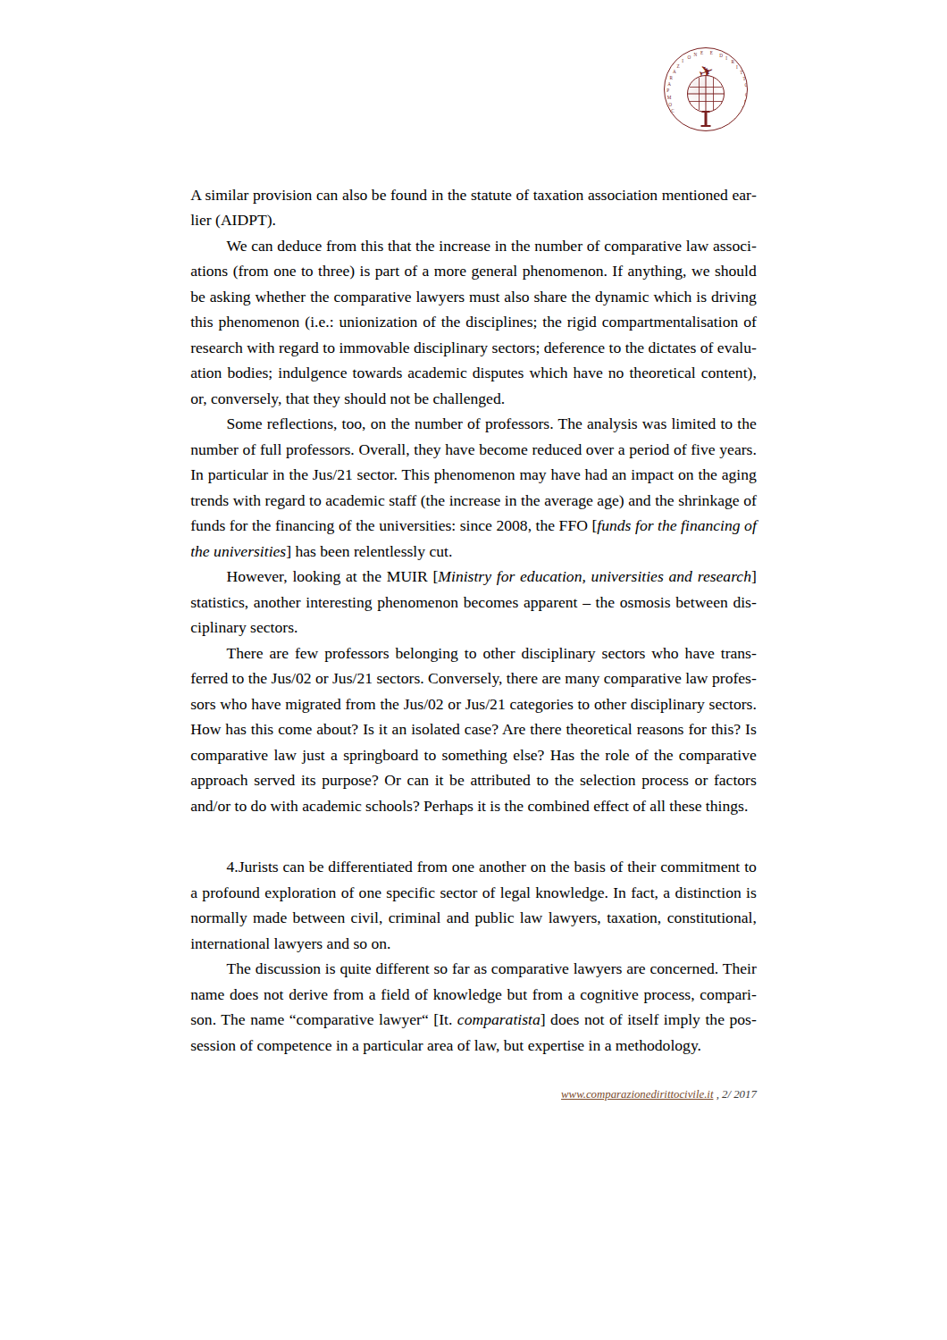C O M P A R A Z I O N E E D I R I T T O C I V I L E
A similar provision can also be found in the statute of taxation association mentioned earlier (AIDPT).
We can deduce from this that the increase in the number of comparative law associations (from one to three) is part of a more general phenomenon. If anything, we should be asking whether the comparative lawyers must also share the dynamic which is driving this phenomenon (i.e.: unionization of the disciplines; the rigid compartmentalisation of research with regard to immovable disciplinary sectors; deference to the dictates of evaluation bodies; indulgence towards academic disputes which have no theoretical content), or, conversely, that they should not be challenged.
Some reflections, too, on the number of professors. The analysis was limited to the number of full professors. Overall, they have become reduced over a period of five years. In particular in the Jus/21 sector. This phenomenon may have had an impact on the aging trends with regard to academic staff (the increase in the average age) and the shrinkage of funds for the financing of the universities: since 2008, the FFO [funds for the financing of the universities] has been relentlessly cut.
However, looking at the MUIR [Ministry for education, universities and research] statistics, another interesting phenomenon becomes apparent – the osmosis between disciplinary sectors.
There are few professors belonging to other disciplinary sectors who have transferred to the Jus/02 or Jus/21 sectors. Conversely, there are many comparative law professors who have migrated from the Jus/02 or Jus/21 categories to other disciplinary sectors. How has this come about? Is it an isolated case? Are there theoretical reasons for this? Is comparative law just a springboard to something else? Has the role of the comparative approach served its purpose? Or can it be attributed to the selection process or factors and/or to do with academic schools? Perhaps it is the combined effect of all these things.
4.Jurists can be differentiated from one another on the basis of their commitment to a profound exploration of one specific sector of legal knowledge. In fact, a distinction is normally made between civil, criminal and public law lawyers, taxation, constitutional, international lawyers and so on.
The discussion is quite different so far as comparative lawyers are concerned. Their name does not derive from a field of knowledge but from a cognitive process, comparison. The name “comparative lawyer“ [It. comparatista] does not of itself imply the possession of competence in a particular area of law, but expertise in a methodology.
www.comparazionedirittocivile.it , 2/ 2017